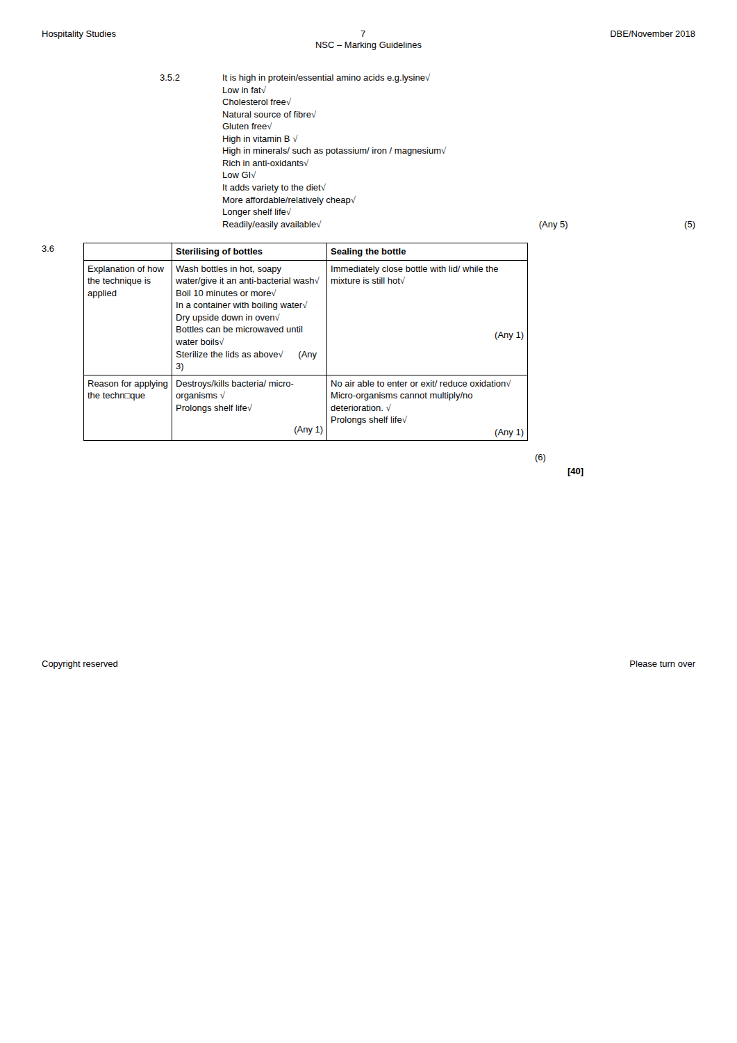Hospitality Studies
7
DBE/November 2018
NSC – Marking Guidelines
3.5.2
It is high in protein/essential amino acids e.g.lysine√
Low in fat√
Cholesterol free√
Natural source of fibre√
Gluten free√
High in vitamin B √
High in minerals/ such as potassium/ iron / magnesium√
Rich in anti-oxidants√
Low GI√
It adds variety to the diet√
More affordable/relatively cheap√
Longer shelf life√
Readily/easily available√ (Any 5) (5)
3.6
| | Sterilising of bottles | Sealing the bottle |
| --- | --- | --- |
| Explanation of how the technique is applied | Wash bottles in hot, soapy water/give it an anti-bacterial wash √ Boil 10 minutes or more √ In a container with boiling water √ Dry upside down in oven √ Bottles can be microwaved until water boils √ Sterilize the lids as above √ (Any 3) | Immediately close bottle with lid/ while the mixture is still hot √ (Any 1) |
| Reason for applying the techn□que | Destroys/kills bacteria/ micro-organisms √ Prolongs shelf life √ (Any 1) | No air able to enter or exit/ reduce oxidation √ Micro-organisms cannot multiply/no deterioration. √ Prolongs shelf life √ (Any 1) |
(6)
[40]
Copyright reserved
Please turn over